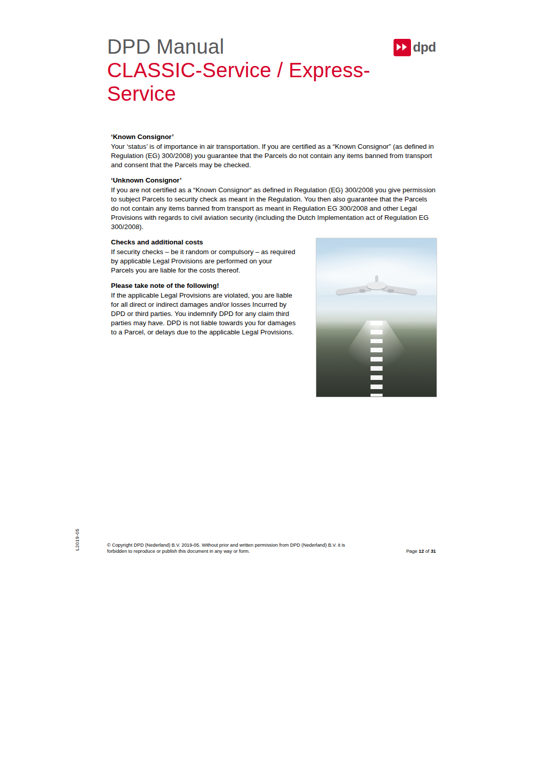dpd
DPD Manual
CLASSIC-Service / Express-Service
‘Known Consignor’
Your ‘status’ is of importance in air transportation. If you are certified as a “Known Consignor” (as defined in Regulation (EG) 300/2008) you guarantee that the Parcels do not contain any items banned from transport and consent that the Parcels may be checked.
‘Unknown Consignor’
If you are not certified as a “Known Consignor“ as defined in Regulation (EG) 300/2008 you give permission to subject Parcels to security check as meant in the Regulation. You then also guarantee that the Parcels do not contain any items banned from transport as meant in Regulation EG 300/2008 and other Legal Provisions with regards to civil aviation security (including the Dutch Implementation act of Regulation EG 300/2008).
Checks and additional costs
If security checks – be it random or compulsory – as required by applicable Legal Provisions are performed on your Parcels you are liable for the costs thereof.
Please take note of the following!
If the applicable Legal Provisions are violated, you are liable for all direct or indirect damages and/or losses Incurred by DPD or third parties. You indemnify DPD for any claim third parties may have. DPD is not liable towards you for damages to a Parcel, or delays due to the applicable Legal Provisions.
L2019-05
© Copyright DPD (Nederland) B.V. 2019-05. Without prior and written permission from DPD (Nederland) B.V. it is forbidden to reproduce or publish this document in any way or form.
Page 12 of 31